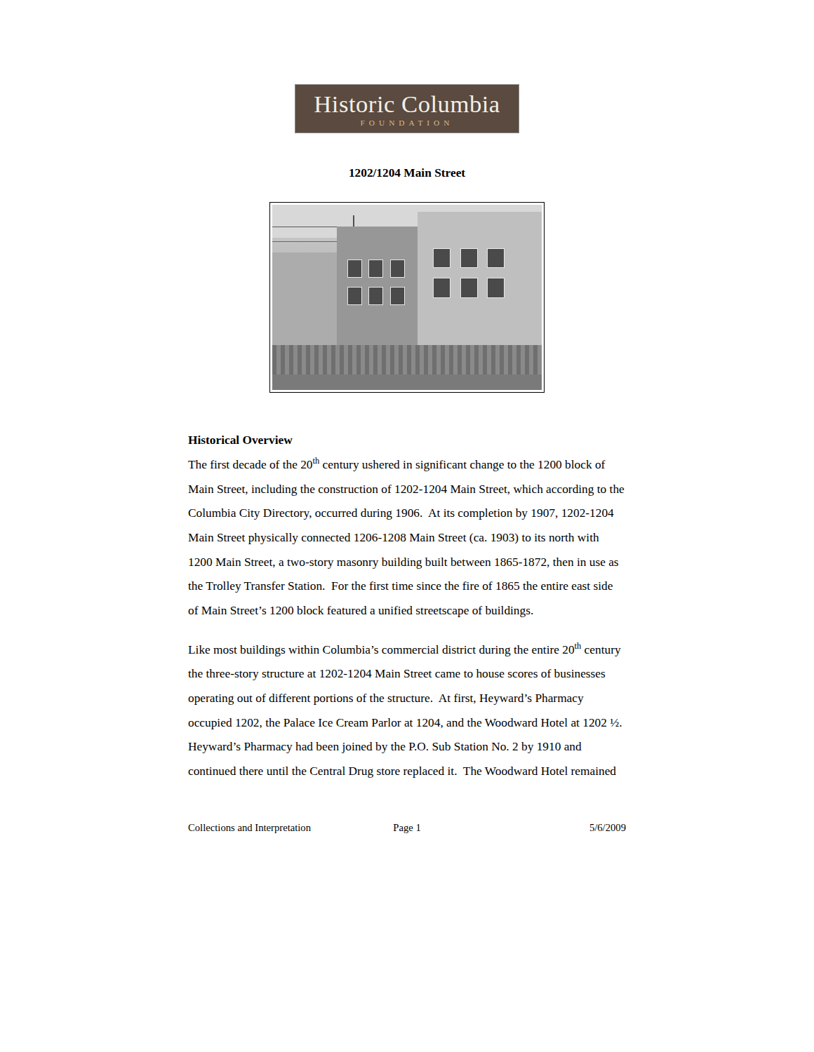Historic Columbia
FOUNDATION
1202/1204 Main Street
Historical Overview
The first decade of the 20th century ushered in significant change to the 1200 block of Main Street, including the construction of 1202-1204 Main Street, which according to the Columbia City Directory, occurred during 1906. At its completion by 1907, 1202-1204 Main Street physically connected 1206-1208 Main Street (ca. 1903) to its north with 1200 Main Street, a two-story masonry building built between 1865-1872, then in use as the Trolley Transfer Station. For the first time since the fire of 1865 the entire east side of Main Street’s 1200 block featured a unified streetscape of buildings.
Like most buildings within Columbia’s commercial district during the entire 20th century the three-story structure at 1202-1204 Main Street came to house scores of businesses operating out of different portions of the structure. At first, Heyward’s Pharmacy occupied 1202, the Palace Ice Cream Parlor at 1204, and the Woodward Hotel at 1202 ½. Heyward’s Pharmacy had been joined by the P.O. Sub Station No. 2 by 1910 and continued there until the Central Drug store replaced it. The Woodward Hotel remained
Collections and Interpretation
Page 1
5/6/2009